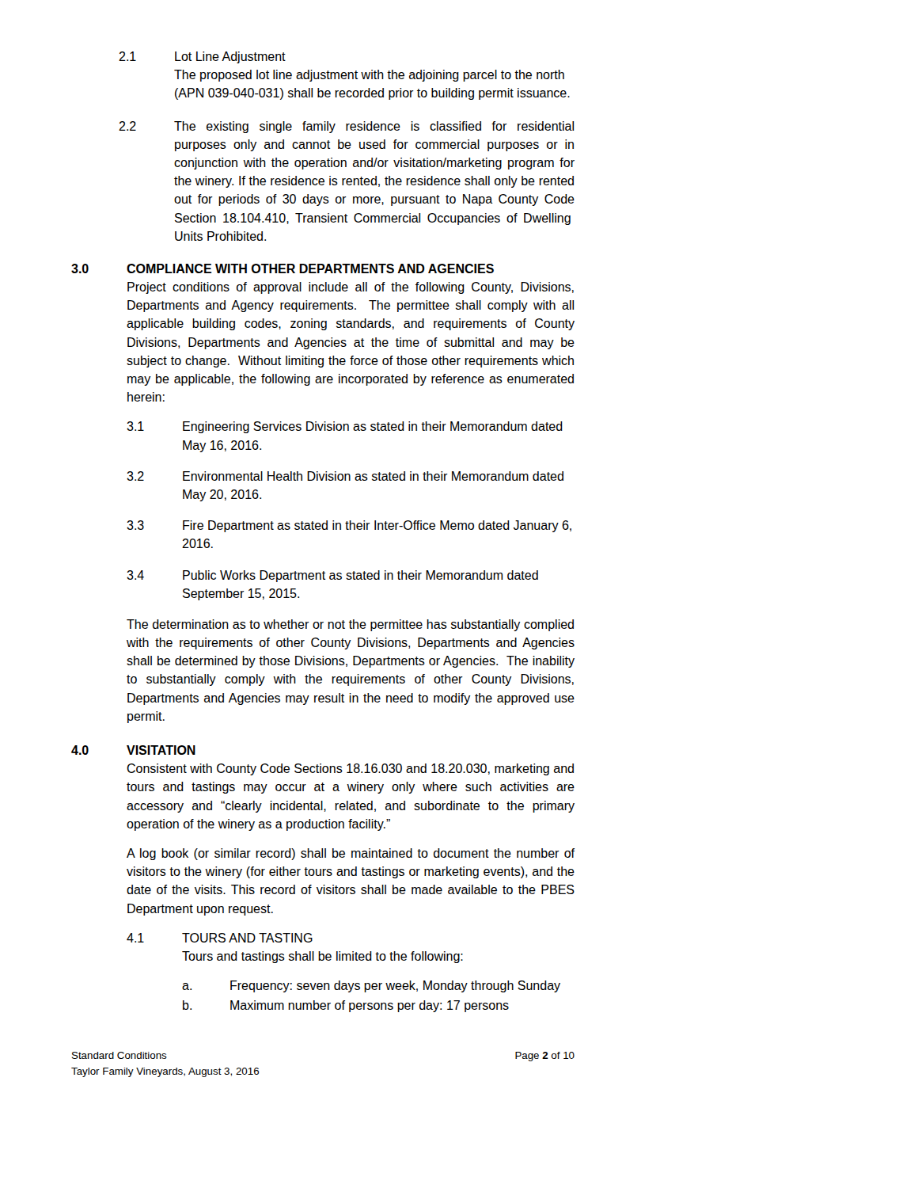2.1
Lot Line Adjustment
The proposed lot line adjustment with the adjoining parcel to the north (APN 039-040-031) shall be recorded prior to building permit issuance.
2.2
The existing single family residence is classified for residential purposes only and cannot be used for commercial purposes or in conjunction with the operation and/or visitation/marketing program for the winery. If the residence is rented, the residence shall only be rented out for periods of 30 days or more, pursuant to Napa County Code Section 18.104.410, Transient Commercial Occupancies of Dwelling Units Prohibited.
3.0
COMPLIANCE WITH OTHER DEPARTMENTS AND AGENCIES
Project conditions of approval include all of the following County, Divisions, Departments and Agency requirements. The permittee shall comply with all applicable building codes, zoning standards, and requirements of County Divisions, Departments and Agencies at the time of submittal and may be subject to change. Without limiting the force of those other requirements which may be applicable, the following are incorporated by reference as enumerated herein:
3.1
Engineering Services Division as stated in their Memorandum dated May 16, 2016.
3.2
Environmental Health Division as stated in their Memorandum dated May 20, 2016.
3.3
Fire Department as stated in their Inter-Office Memo dated January 6, 2016.
3.4
Public Works Department as stated in their Memorandum dated September 15, 2015.
The determination as to whether or not the permittee has substantially complied with the requirements of other County Divisions, Departments and Agencies shall be determined by those Divisions, Departments or Agencies. The inability to substantially comply with the requirements of other County Divisions, Departments and Agencies may result in the need to modify the approved use permit.
4.0
VISITATION
Consistent with County Code Sections 18.16.030 and 18.20.030, marketing and tours and tastings may occur at a winery only where such activities are accessory and “clearly incidental, related, and subordinate to the primary operation of the winery as a production facility.”
A log book (or similar record) shall be maintained to document the number of visitors to the winery (for either tours and tastings or marketing events), and the date of the visits. This record of visitors shall be made available to the PBES Department upon request.
4.1
TOURS AND TASTING
Tours and tastings shall be limited to the following:
a.
Frequency: seven days per week, Monday through Sunday
b.
Maximum number of persons per day: 17 persons
Standard Conditions Taylor Family Vineyards, August 3, 2016
Page 2 of 10